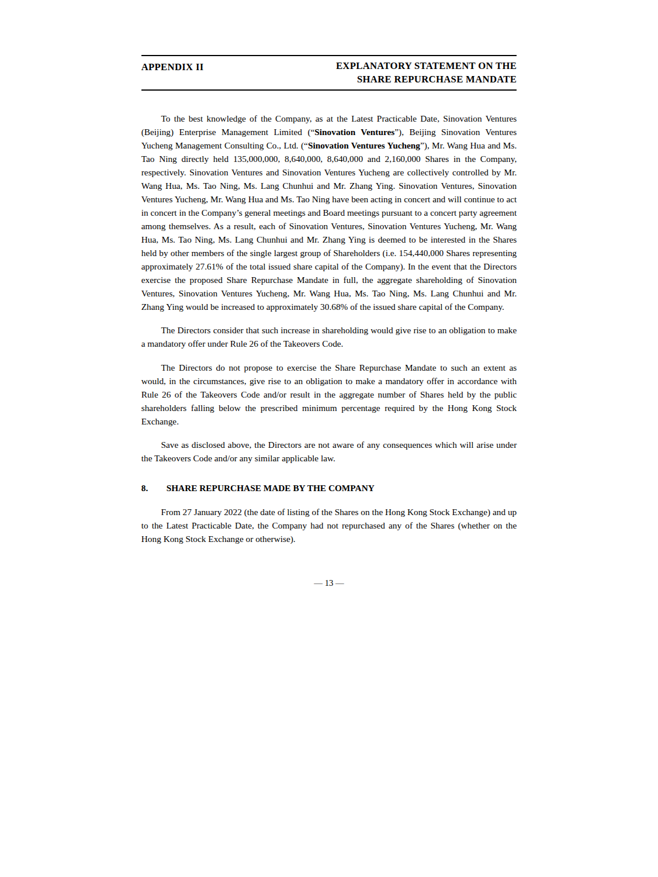APPENDIX II
EXPLANATORY STATEMENT ON THE
SHARE REPURCHASE MANDATE
To the best knowledge of the Company, as at the Latest Practicable Date, Sinovation Ventures (Beijing) Enterprise Management Limited (“Sinovation Ventures”), Beijing Sinovation Ventures Yucheng Management Consulting Co., Ltd. (“Sinovation Ventures Yucheng”), Mr. Wang Hua and Ms. Tao Ning directly held 135,000,000, 8,640,000, 8,640,000 and 2,160,000 Shares in the Company, respectively. Sinovation Ventures and Sinovation Ventures Yucheng are collectively controlled by Mr. Wang Hua, Ms. Tao Ning, Ms. Lang Chunhui and Mr. Zhang Ying. Sinovation Ventures, Sinovation Ventures Yucheng, Mr. Wang Hua and Ms. Tao Ning have been acting in concert and will continue to act in concert in the Company’s general meetings and Board meetings pursuant to a concert party agreement among themselves. As a result, each of Sinovation Ventures, Sinovation Ventures Yucheng, Mr. Wang Hua, Ms. Tao Ning, Ms. Lang Chunhui and Mr. Zhang Ying is deemed to be interested in the Shares held by other members of the single largest group of Shareholders (i.e. 154,440,000 Shares representing approximately 27.61% of the total issued share capital of the Company). In the event that the Directors exercise the proposed Share Repurchase Mandate in full, the aggregate shareholding of Sinovation Ventures, Sinovation Ventures Yucheng, Mr. Wang Hua, Ms. Tao Ning, Ms. Lang Chunhui and Mr. Zhang Ying would be increased to approximately 30.68% of the issued share capital of the Company.
The Directors consider that such increase in shareholding would give rise to an obligation to make a mandatory offer under Rule 26 of the Takeovers Code.
The Directors do not propose to exercise the Share Repurchase Mandate to such an extent as would, in the circumstances, give rise to an obligation to make a mandatory offer in accordance with Rule 26 of the Takeovers Code and/or result in the aggregate number of Shares held by the public shareholders falling below the prescribed minimum percentage required by the Hong Kong Stock Exchange.
Save as disclosed above, the Directors are not aware of any consequences which will arise under the Takeovers Code and/or any similar applicable law.
8. SHARE REPURCHASE MADE BY THE COMPANY
From 27 January 2022 (the date of listing of the Shares on the Hong Kong Stock Exchange) and up to the Latest Practicable Date, the Company had not repurchased any of the Shares (whether on the Hong Kong Stock Exchange or otherwise).
— 13 —